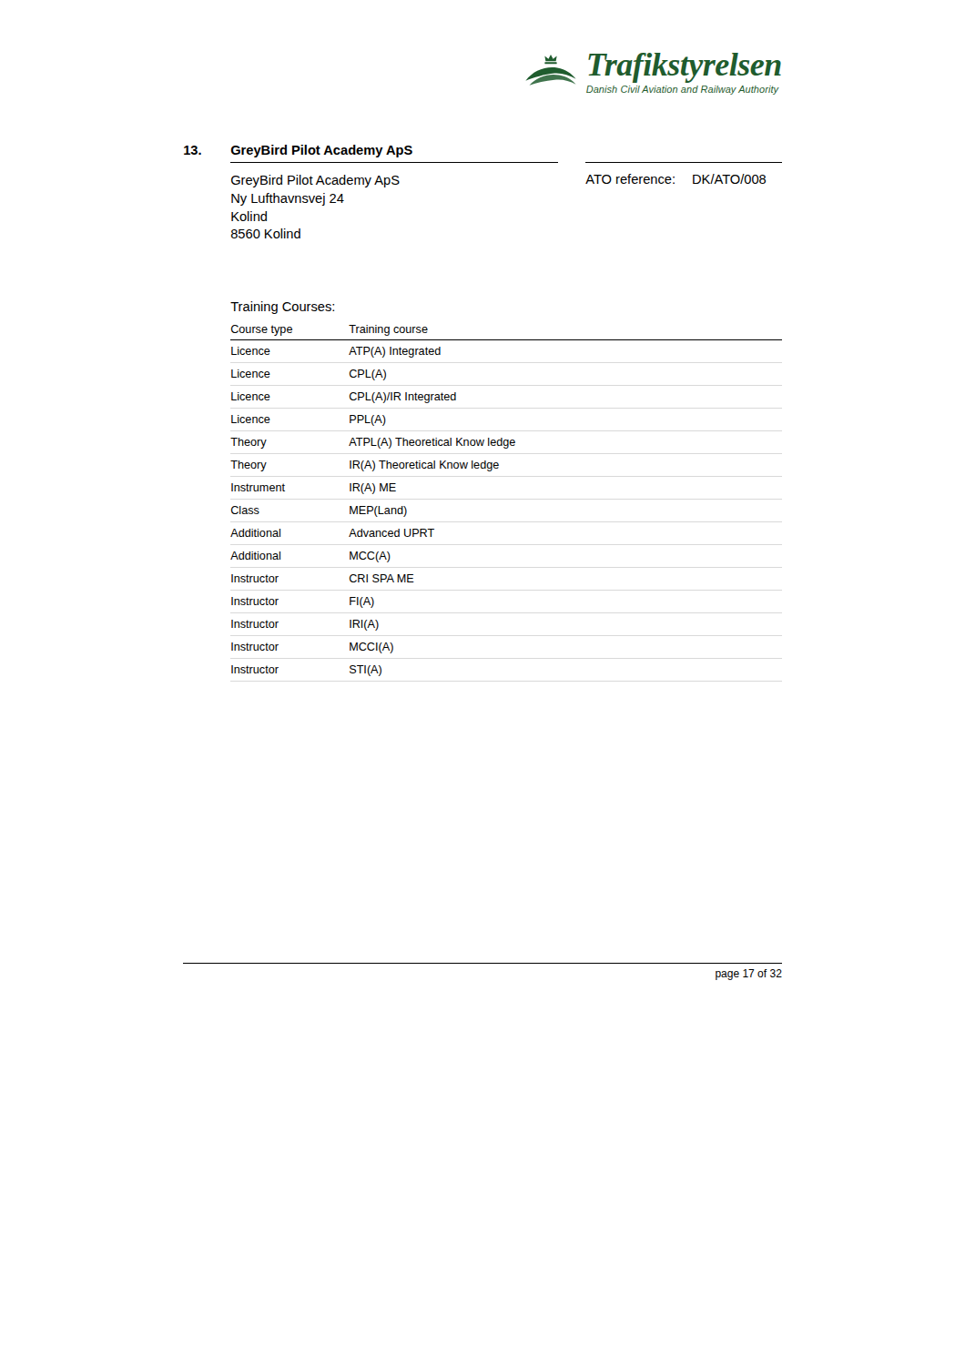Trafikstyrelsen
Danish Civil Aviation and Railway Authority
13.
GreyBird Pilot Academy ApS
GreyBird Pilot Academy ApS
Ny Lufthavnsvej 24
Kolind
8560 Kolind
ATO reference:
DK/ATO/008
Training Courses:
| Course type | Training course |
| --- | --- |
| Licence | ATP(A) Integrated |
| Licence | CPL(A) |
| Licence | CPL(A)/IR Integrated |
| Licence | PPL(A) |
| Theory | ATPL(A) Theoretical Know ledge |
| Theory | IR(A) Theoretical Know ledge |
| Instrument | IR(A) ME |
| Class | MEP(Land) |
| Additional | Advanced UPRT |
| Additional | MCC(A) |
| Instructor | CRI SPA ME |
| Instructor | FI(A) |
| Instructor | IRI(A) |
| Instructor | MCCI(A) |
| Instructor | STI(A) |
page 17 of 32